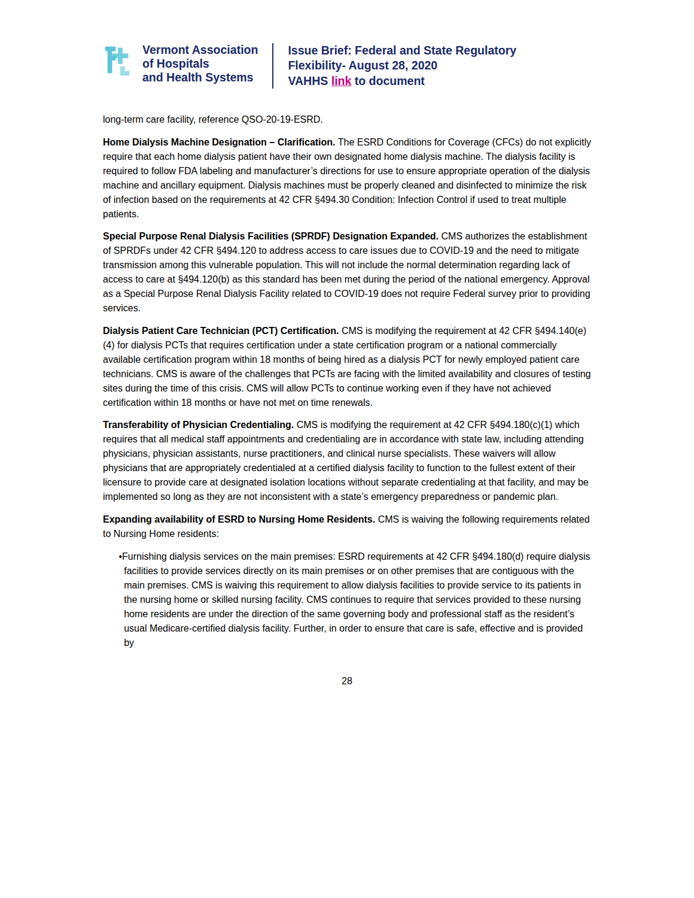Vermont Association
of Hospitals
and Health Systems
Issue Brief: Federal and State Regulatory
Flexibility- August 28, 2020
VAHHS link to document
long-term care facility, reference QSO-20-19-ESRD.
Home Dialysis Machine Designation – Clarification. The ESRD Conditions for Coverage (CFCs) do not explicitly require that each home dialysis patient have their own designated home dialysis machine. The dialysis facility is required to follow FDA labeling and manufacturer’s directions for use to ensure appropriate operation of the dialysis machine and ancillary equipment. Dialysis machines must be properly cleaned and disinfected to minimize the risk of infection based on the requirements at 42 CFR §494.30 Condition: Infection Control if used to treat multiple patients.
Special Purpose Renal Dialysis Facilities (SPRDF) Designation Expanded. CMS authorizes the establishment of SPRDFs under 42 CFR §494.120 to address access to care issues due to COVID-19 and the need to mitigate transmission among this vulnerable population. This will not include the normal determination regarding lack of access to care at §494.120(b) as this standard has been met during the period of the national emergency. Approval as a Special Purpose Renal Dialysis Facility related to COVID-19 does not require Federal survey prior to providing services.
Dialysis Patient Care Technician (PCT) Certification. CMS is modifying the requirement at 42 CFR §494.140(e)(4) for dialysis PCTs that requires certification under a state certification program or a national commercially available certification program within 18 months of being hired as a dialysis PCT for newly employed patient care technicians. CMS is aware of the challenges that PCTs are facing with the limited availability and closures of testing sites during the time of this crisis. CMS will allow PCTs to continue working even if they have not achieved certification within 18 months or have not met on time renewals.
Transferability of Physician Credentialing. CMS is modifying the requirement at 42 CFR §494.180(c)(1) which requires that all medical staff appointments and credentialing are in accordance with state law, including attending physicians, physician assistants, nurse practitioners, and clinical nurse specialists. These waivers will allow physicians that are appropriately credentialed at a certified dialysis facility to function to the fullest extent of their licensure to provide care at designated isolation locations without separate credentialing at that facility, and may be implemented so long as they are not inconsistent with a state’s emergency preparedness or pandemic plan.
Expanding availability of ESRD to Nursing Home Residents. CMS is waiving the following requirements related to Nursing Home residents:
•Furnishing dialysis services on the main premises: ESRD requirements at 42 CFR §494.180(d) require dialysis facilities to provide services directly on its main premises or on other premises that are contiguous with the main premises. CMS is waiving this requirement to allow dialysis facilities to provide service to its patients in the nursing home or skilled nursing facility. CMS continues to require that services provided to these nursing home residents are under the direction of the same governing body and professional staff as the resident’s usual Medicare-certified dialysis facility. Further, in order to ensure that care is safe, effective and is provided by
28